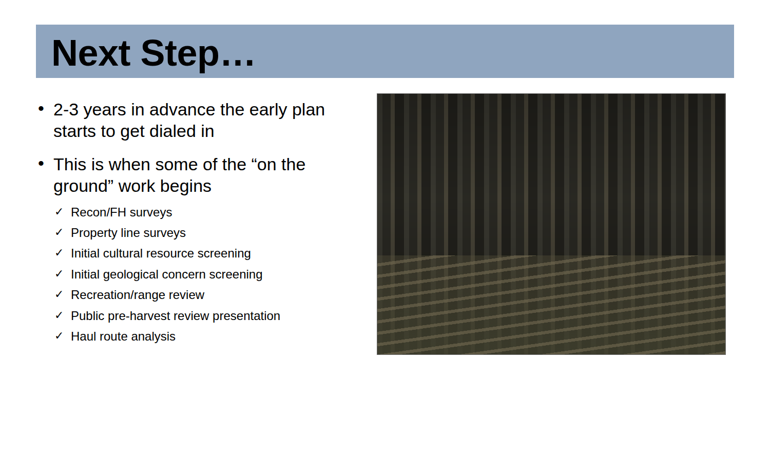Next Step…
2-3 years in advance the early plan starts to get dialed in
This is when some of the “on the ground” work begins
Recon/FH surveys
Property line surveys
Initial cultural resource screening
Initial geological concern screening
Recreation/range review
Public pre-harvest review presentation
Haul route analysis